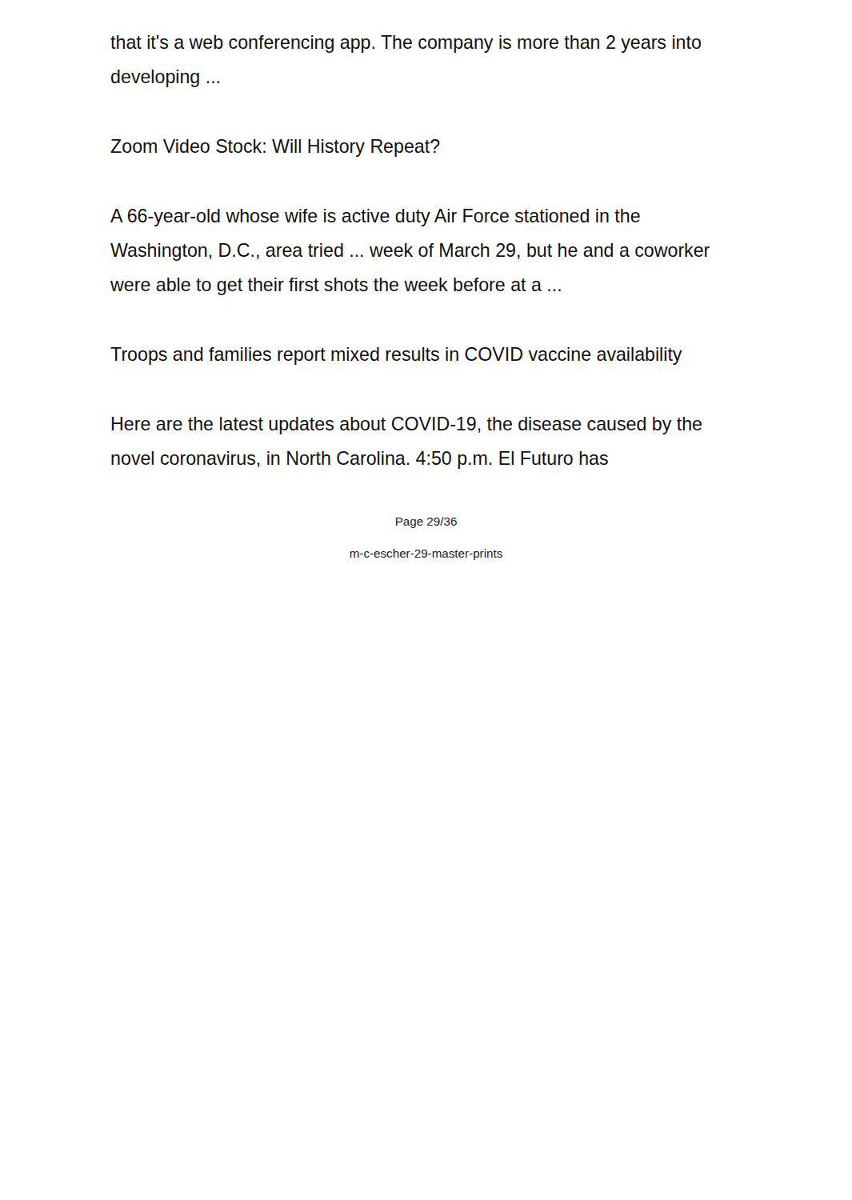that it's a web conferencing app. The company is more than 2 years into developing ...
Zoom Video Stock: Will History Repeat?
A 66-year-old whose wife is active duty Air Force stationed in the Washington, D.C., area tried ... week of March 29, but he and a coworker were able to get their first shots the week before at a ...
Troops and families report mixed results in COVID vaccine availability
Here are the latest updates about COVID-19, the disease caused by the novel coronavirus, in North Carolina. 4:50 p.m. El Futuro has
Page 29/36
m-c-escher-29-master-prints